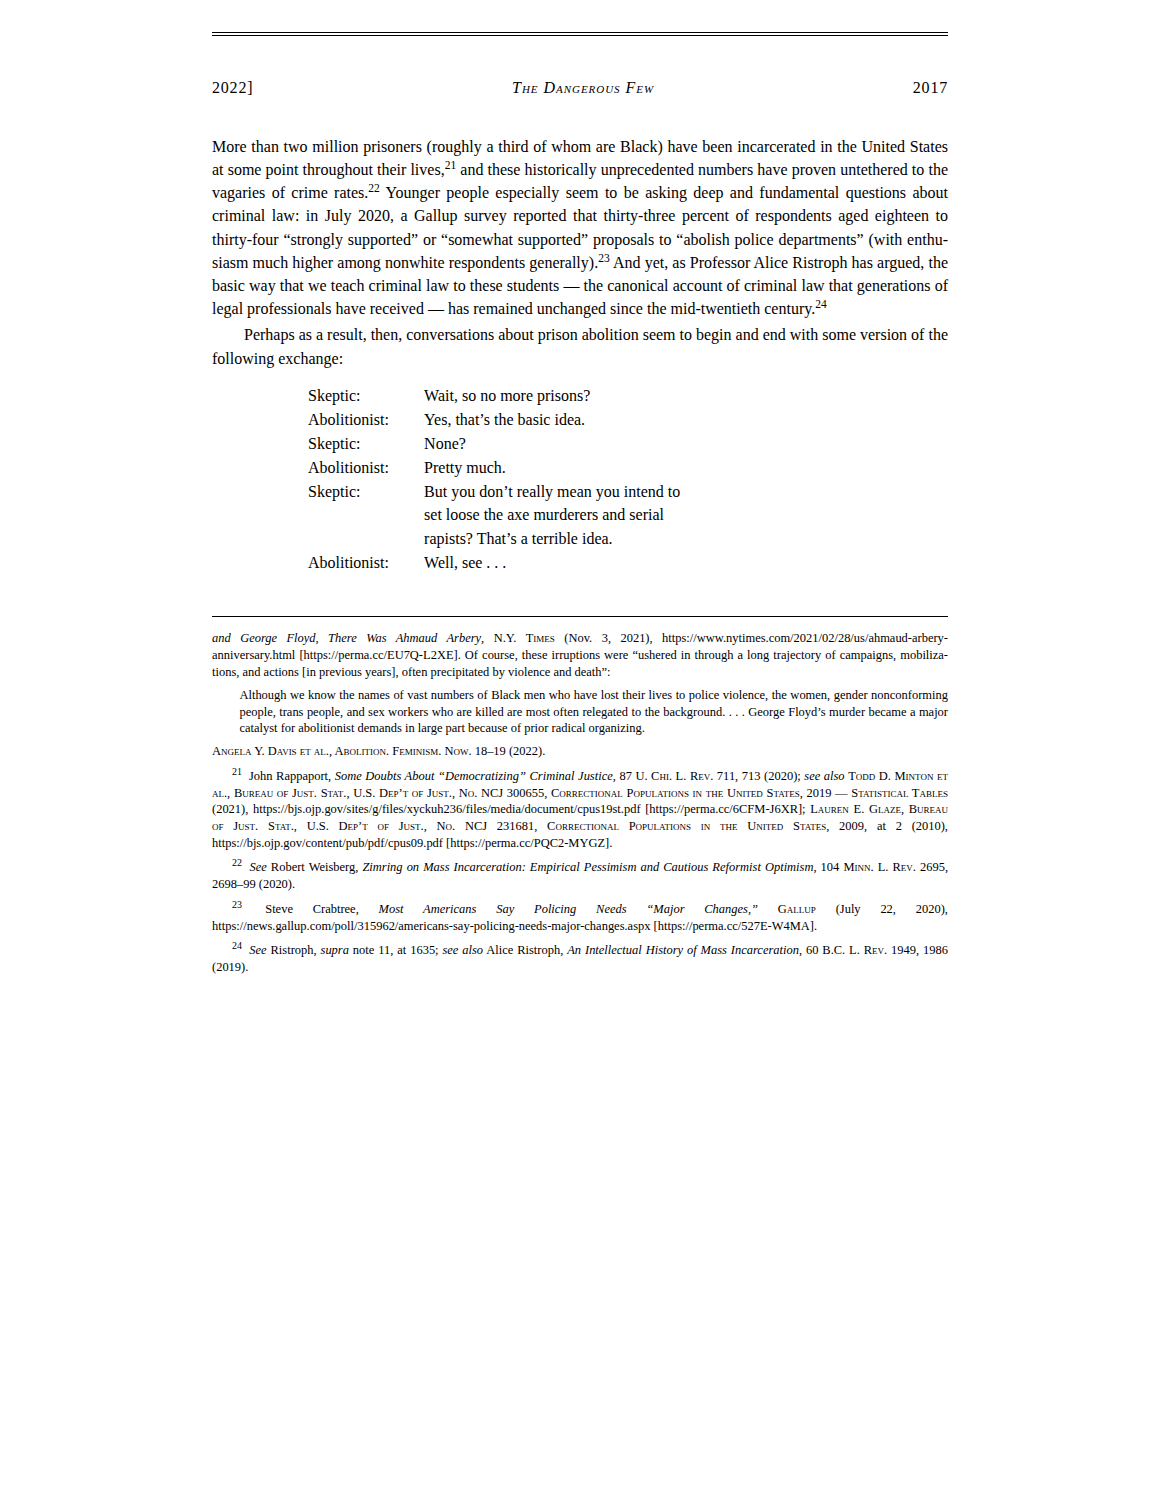2022] The Dangerous Few 2017
More than two million prisoners (roughly a third of whom are Black) have been incarcerated in the United States at some point throughout their lives,21 and these historically unprecedented numbers have proven untethered to the vagaries of crime rates.22 Younger people especially seem to be asking deep and fundamental questions about criminal law: in July 2020, a Gallup survey reported that thirty-three percent of respondents aged eighteen to thirty-four “strongly supported” or “somewhat supported” proposals to “abolish police departments” (with enthusiasm much higher among nonwhite respondents generally).23 And yet, as Professor Alice Ristroph has argued, the basic way that we teach criminal law to these students — the canonical account of criminal law that generations of legal professionals have received — has remained unchanged since the mid-twentieth century.24
Perhaps as a result, then, conversations about prison abolition seem to begin and end with some version of the following exchange:
| Skeptic: | Wait, so no more prisons? |
| Abolitionist: | Yes, that’s the basic idea. |
| Skeptic: | None? |
| Abolitionist: | Pretty much. |
| Skeptic: | But you don’t really mean you intend to set loose the axe murderers and serial rapists? That’s a terrible idea. |
| Abolitionist: | Well, see . . . |
and George Floyd, There Was Ahmaud Arbery, N.Y. Times (Nov. 3, 2021), https://www.nytimes.com/2021/02/28/us/ahmaud-arbery-anniversary.html [https://perma.cc/EU7Q-L2XE]. Of course, these irruptions were “ushered in through a long trajectory of campaigns, mobilizations, and actions [in previous years], often precipitated by violence and death”:
Although we know the names of vast numbers of Black men who have lost their lives to police violence, the women, gender nonconforming people, trans people, and sex workers who are killed are most often relegated to the background. . . . George Floyd’s murder became a major catalyst for abolitionist demands in large part because of prior radical organizing.
Angela Y. Davis et al., Abolition. Feminism. Now. 18–19 (2022).
21 John Rappaport, Some Doubts About “Democratizing” Criminal Justice, 87 U. Chi. L. Rev. 711, 713 (2020); see also Todd D. Minton et al., Bureau of Just. Stat., U.S. Dep’t of Just., No. NCJ 300655, Correctional Populations in the United States, 2019 — Statistical Tables (2021), https://bjs.ojp.gov/sites/g/files/xyckuh236/files/media/document/cpus19st.pdf [https://perma.cc/6CFM-J6XR]; Lauren E. Glaze, Bureau of Just. Stat., U.S. Dep’t of Just., No. NCJ 231681, Correctional Populations in the United States, 2009, at 2 (2010), https://bjs.ojp.gov/content/pub/pdf/cpus09.pdf [https://perma.cc/PQC2-MYGZ].
22 See Robert Weisberg, Zimring on Mass Incarceration: Empirical Pessimism and Cautious Reformist Optimism, 104 Minn. L. Rev. 2695, 2698–99 (2020).
23 Steve Crabtree, Most Americans Say Policing Needs “Major Changes,” Gallup (July 22, 2020), https://news.gallup.com/poll/315962/americans-say-policing-needs-major-changes.aspx [https://perma.cc/527E-W4MA].
24 See Ristroph, supra note 11, at 1635; see also Alice Ristroph, An Intellectual History of Mass Incarceration, 60 B.C. L. Rev. 1949, 1986 (2019).